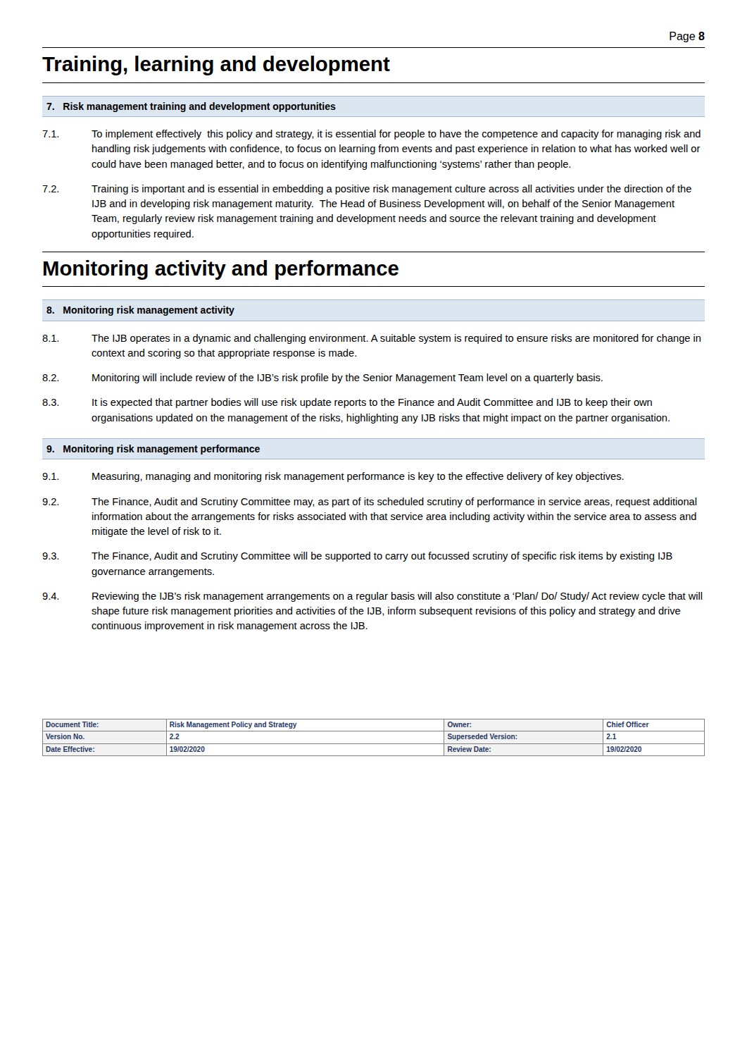Page 8
Training, learning and development
7. Risk management training and development opportunities
7.1.
To implement effectively this policy and strategy, it is essential for people to have the competence and capacity for managing risk and handling risk judgements with confidence, to focus on learning from events and past experience in relation to what has worked well or could have been managed better, and to focus on identifying malfunctioning ‘systems’ rather than people.
7.2.
Training is important and is essential in embedding a positive risk management culture across all activities under the direction of the IJB and in developing risk management maturity. The Head of Business Development will, on behalf of the Senior Management Team, regularly review risk management training and development needs and source the relevant training and development opportunities required.
Monitoring activity and performance
8. Monitoring risk management activity
8.1.
The IJB operates in a dynamic and challenging environment. A suitable system is required to ensure risks are monitored for change in context and scoring so that appropriate response is made.
8.2.
Monitoring will include review of the IJB’s risk profile by the Senior Management Team level on a quarterly basis.
8.3.
It is expected that partner bodies will use risk update reports to the Finance and Audit Committee and IJB to keep their own organisations updated on the management of the risks, highlighting any IJB risks that might impact on the partner organisation.
9. Monitoring risk management performance
9.1.
Measuring, managing and monitoring risk management performance is key to the effective delivery of key objectives.
9.2.
The Finance, Audit and Scrutiny Committee may, as part of its scheduled scrutiny of performance in service areas, request additional information about the arrangements for risks associated with that service area including activity within the service area to assess and mitigate the level of risk to it.
9.3.
The Finance, Audit and Scrutiny Committee will be supported to carry out focussed scrutiny of specific risk items by existing IJB governance arrangements.
9.4.
Reviewing the IJB’s risk management arrangements on a regular basis will also constitute a ‘Plan/ Do/ Study/ Act review cycle that will shape future risk management priorities and activities of the IJB, inform subsequent revisions of this policy and strategy and drive continuous improvement in risk management across the IJB.
| Document Title: | Risk Management Policy and Strategy | Owner: | Chief Officer |
| Version No. | 2.2 | Superseded Version: | 2.1 |
| Date Effective: | 19/02/2020 | Review Date: | 19/02/2020 |